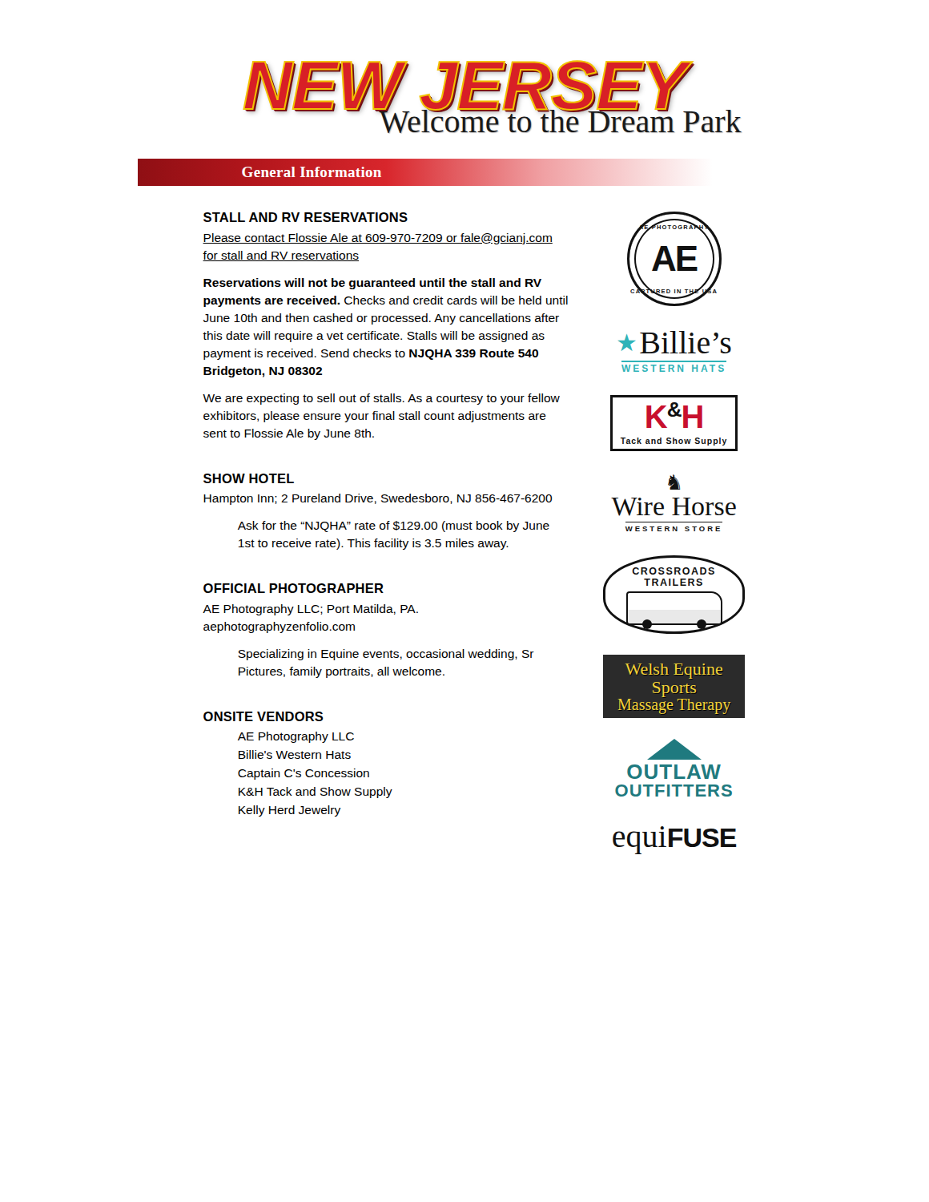NEW JERSEY
Welcome to the Dream Park
General Information
STALL AND RV RESERVATIONS
Please contact Flossie Ale at 609-970-7209 or fale@gcianj.com for stall and RV reservations
Reservations will not be guaranteed until the stall and RV payments are received. Checks and credit cards will be held until June 10th and then cashed or processed. Any cancellations after this date will require a vet certificate. Stalls will be assigned as payment is received. Send checks to NJQHA 339 Route 540 Bridgeton, NJ 08302
We are expecting to sell out of stalls. As a courtesy to your fellow exhibitors, please ensure your final stall count adjustments are sent to Flossie Ale by June 8th.
SHOW HOTEL
Hampton Inn; 2 Pureland Drive, Swedesboro, NJ 856-467-6200
Ask for the “NJQHA” rate of $129.00 (must book by June 1st to receive rate). This facility is 3.5 miles away.
OFFICIAL PHOTOGRAPHER
AE Photography LLC; Port Matilda, PA. aephotographyzenfolio.com
Specializing in Equine events, occasional wedding, Sr Pictures, family portraits, all welcome.
ONSITE VENDORS
AE Photography LLC
Billie's Western Hats
Captain C's Concession
K&H Tack and Show Supply
Kelly Herd Jewelry
AE Photography
AE
Captured in the USA
★Billie’s
WESTERN HATS
K&H
Tack and Show Supply
♞
Wire Horse
WESTERN STORE
CROSSROADS TRAILERS
Welsh Equine Sports
Massage Therapy
OUTLAW
OUTFITTERS
equi FUSE